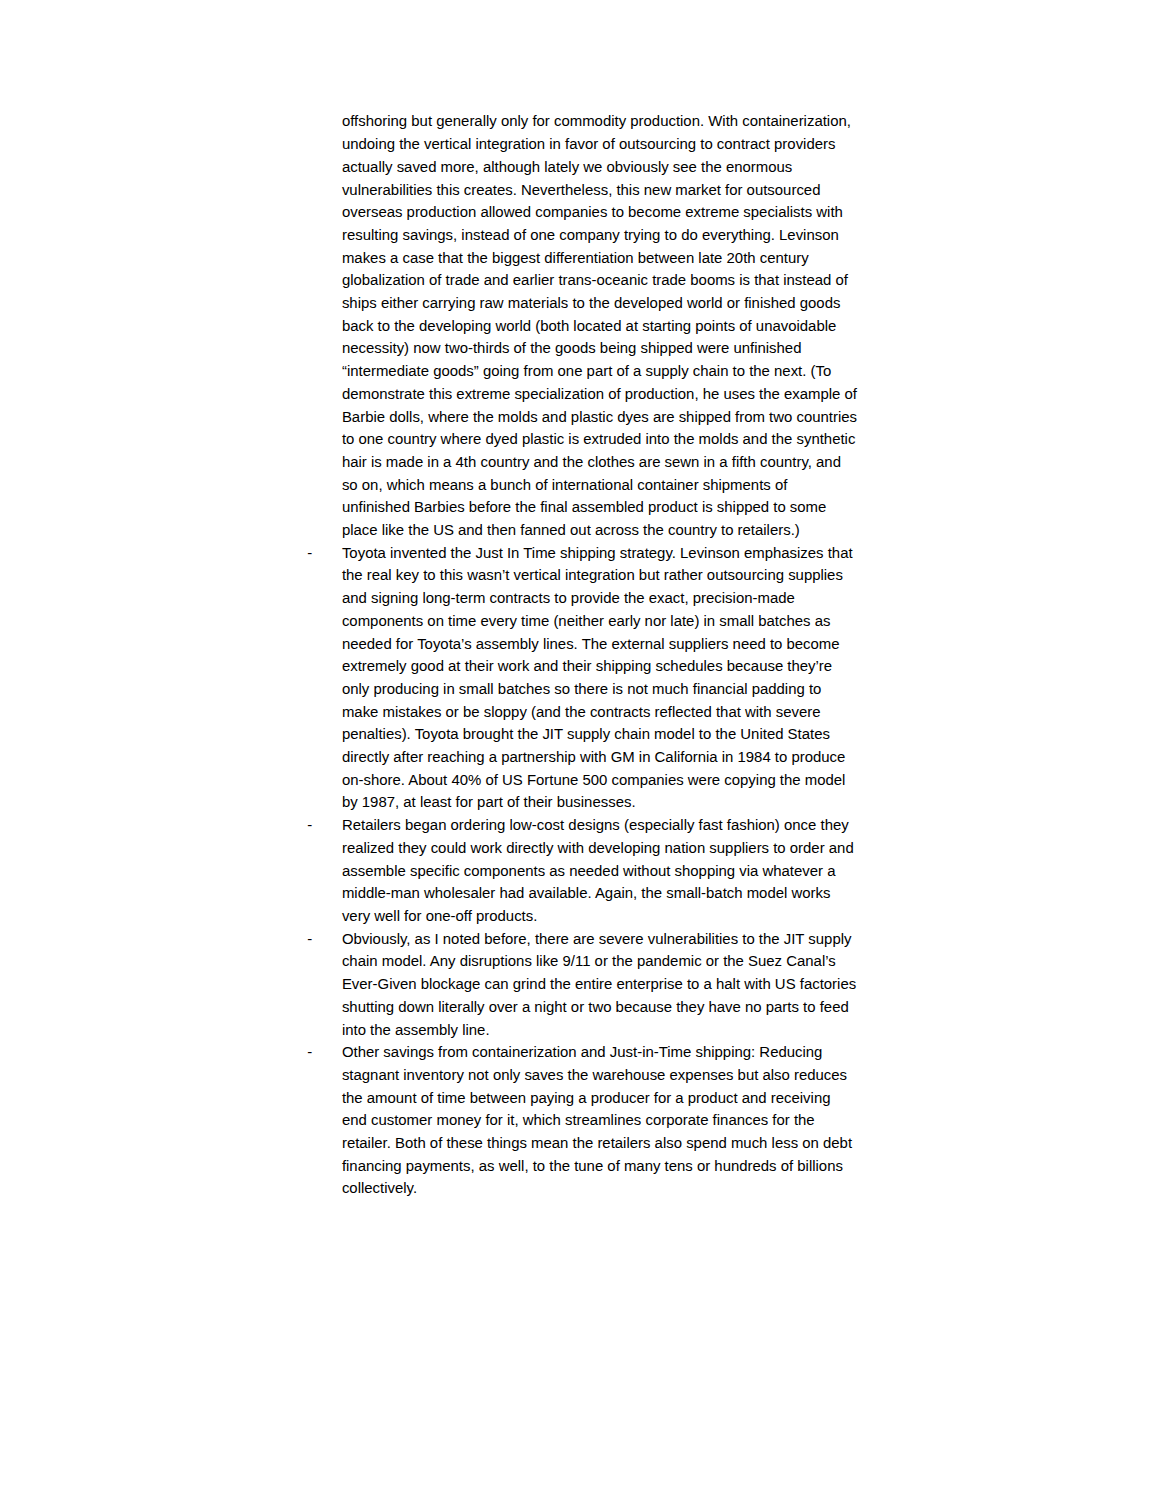offshoring but generally only for commodity production. With containerization, undoing the vertical integration in favor of outsourcing to contract providers actually saved more, although lately we obviously see the enormous vulnerabilities this creates. Nevertheless, this new market for outsourced overseas production allowed companies to become extreme specialists with resulting savings, instead of one company trying to do everything. Levinson makes a case that the biggest differentiation between late 20th century globalization of trade and earlier trans-oceanic trade booms is that instead of ships either carrying raw materials to the developed world or finished goods back to the developing world (both located at starting points of unavoidable necessity) now two-thirds of the goods being shipped were unfinished “intermediate goods” going from one part of a supply chain to the next. (To demonstrate this extreme specialization of production, he uses the example of Barbie dolls, where the molds and plastic dyes are shipped from two countries to one country where dyed plastic is extruded into the molds and the synthetic hair is made in a 4th country and the clothes are sewn in a fifth country, and so on, which means a bunch of international container shipments of unfinished Barbies before the final assembled product is shipped to some place like the US and then fanned out across the country to retailers.)
Toyota invented the Just In Time shipping strategy. Levinson emphasizes that the real key to this wasn’t vertical integration but rather outsourcing supplies and signing long-term contracts to provide the exact, precision-made components on time every time (neither early nor late) in small batches as needed for Toyota’s assembly lines. The external suppliers need to become extremely good at their work and their shipping schedules because they’re only producing in small batches so there is not much financial padding to make mistakes or be sloppy (and the contracts reflected that with severe penalties). Toyota brought the JIT supply chain model to the United States directly after reaching a partnership with GM in California in 1984 to produce on-shore. About 40% of US Fortune 500 companies were copying the model by 1987, at least for part of their businesses.
Retailers began ordering low-cost designs (especially fast fashion) once they realized they could work directly with developing nation suppliers to order and assemble specific components as needed without shopping via whatever a middle-man wholesaler had available. Again, the small-batch model works very well for one-off products.
Obviously, as I noted before, there are severe vulnerabilities to the JIT supply chain model. Any disruptions like 9/11 or the pandemic or the Suez Canal’s Ever-Given blockage can grind the entire enterprise to a halt with US factories shutting down literally over a night or two because they have no parts to feed into the assembly line.
Other savings from containerization and Just-in-Time shipping: Reducing stagnant inventory not only saves the warehouse expenses but also reduces the amount of time between paying a producer for a product and receiving end customer money for it, which streamlines corporate finances for the retailer. Both of these things mean the retailers also spend much less on debt financing payments, as well, to the tune of many tens or hundreds of billions collectively.